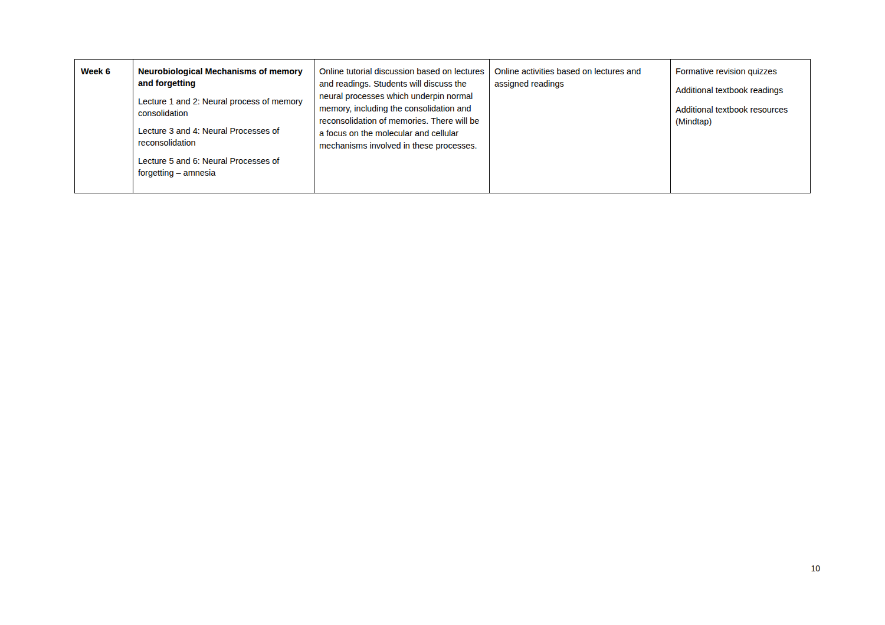| Week 6 | Neurobiological Mechanisms of memory and forgetting Lecture 1 and 2: Neural process of memory consolidation Lecture 3 and 4: Neural Processes of reconsolidation Lecture 5 and 6: Neural Processes of forgetting – amnesia | Online tutorial discussion based on lectures and readings. Students will discuss the neural processes which underpin normal memory, including the consolidation and reconsolidation of memories. There will be a focus on the molecular and cellular mechanisms involved in these processes. | Online activities based on lectures and assigned readings | Formative revision quizzes Additional textbook readings Additional textbook resources (Mindtap) |
10